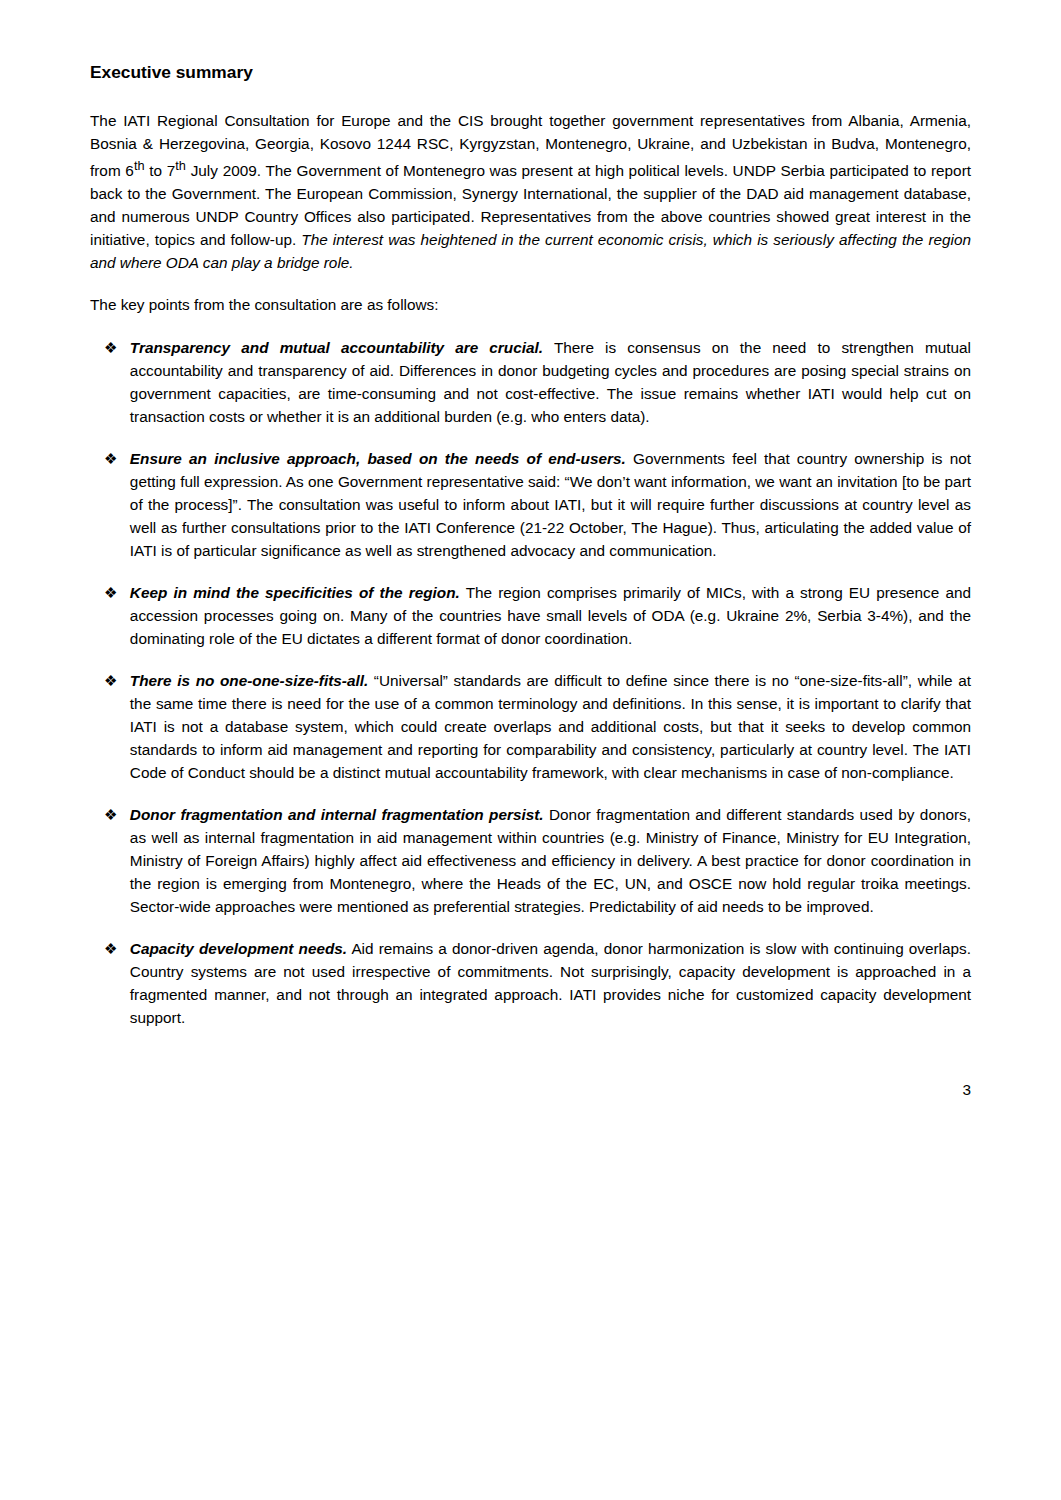Executive summary
The IATI Regional Consultation for Europe and the CIS brought together government representatives from Albania, Armenia, Bosnia & Herzegovina, Georgia, Kosovo 1244 RSC, Kyrgyzstan, Montenegro, Ukraine, and Uzbekistan in Budva, Montenegro, from 6th to 7th July 2009. The Government of Montenegro was present at high political levels. UNDP Serbia participated to report back to the Government. The European Commission, Synergy International, the supplier of the DAD aid management database, and numerous UNDP Country Offices also participated. Representatives from the above countries showed great interest in the initiative, topics and follow-up. The interest was heightened in the current economic crisis, which is seriously affecting the region and where ODA can play a bridge role.
The key points from the consultation are as follows:
Transparency and mutual accountability are crucial. There is consensus on the need to strengthen mutual accountability and transparency of aid. Differences in donor budgeting cycles and procedures are posing special strains on government capacities, are time-consuming and not cost-effective. The issue remains whether IATI would help cut on transaction costs or whether it is an additional burden (e.g. who enters data).
Ensure an inclusive approach, based on the needs of end-users. Governments feel that country ownership is not getting full expression. As one Government representative said: “We don’t want information, we want an invitation [to be part of the process]”. The consultation was useful to inform about IATI, but it will require further discussions at country level as well as further consultations prior to the IATI Conference (21-22 October, The Hague). Thus, articulating the added value of IATI is of particular significance as well as strengthened advocacy and communication.
Keep in mind the specificities of the region. The region comprises primarily of MICs, with a strong EU presence and accession processes going on. Many of the countries have small levels of ODA (e.g. Ukraine 2%, Serbia 3-4%), and the dominating role of the EU dictates a different format of donor coordination.
There is no one-one-size-fits-all. “Universal” standards are difficult to define since there is no “one-size-fits-all”, while at the same time there is need for the use of a common terminology and definitions. In this sense, it is important to clarify that IATI is not a database system, which could create overlaps and additional costs, but that it seeks to develop common standards to inform aid management and reporting for comparability and consistency, particularly at country level. The IATI Code of Conduct should be a distinct mutual accountability framework, with clear mechanisms in case of non-compliance.
Donor fragmentation and internal fragmentation persist. Donor fragmentation and different standards used by donors, as well as internal fragmentation in aid management within countries (e.g. Ministry of Finance, Ministry for EU Integration, Ministry of Foreign Affairs) highly affect aid effectiveness and efficiency in delivery. A best practice for donor coordination in the region is emerging from Montenegro, where the Heads of the EC, UN, and OSCE now hold regular troika meetings. Sector-wide approaches were mentioned as preferential strategies. Predictability of aid needs to be improved.
Capacity development needs. Aid remains a donor-driven agenda, donor harmonization is slow with continuing overlaps. Country systems are not used irrespective of commitments. Not surprisingly, capacity development is approached in a fragmented manner, and not through an integrated approach. IATI provides niche for customized capacity development support.
3